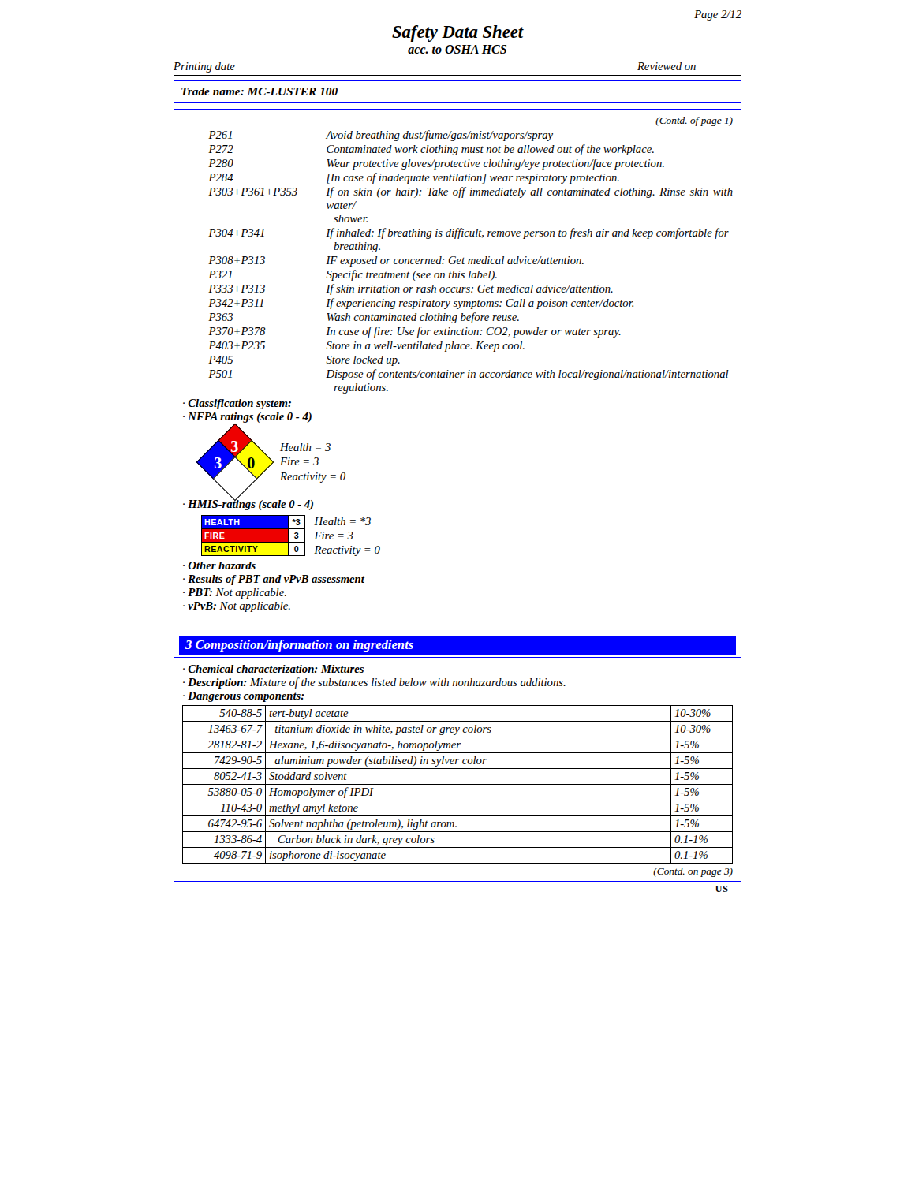Page 2/12
Safety Data Sheet
acc. to OSHA HCS
Printing date
Reviewed on
Trade name: MC-LUSTER 100
(Contd. of page 1)
| P261 | Avoid breathing dust/fume/gas/mist/vapors/spray |
| P272 | Contaminated work clothing must not be allowed out of the workplace. |
| P280 | Wear protective gloves/protective clothing/eye protection/face protection. |
| P284 | [In case of inadequate ventilation] wear respiratory protection. |
| P303+P361+P353 | If on skin (or hair): Take off immediately all contaminated clothing. Rinse skin with water/ shower. |
| P304+P341 | If inhaled: If breathing is difficult, remove person to fresh air and keep comfortable for breathing. |
| P308+P313 | IF exposed or concerned: Get medical advice/attention. |
| P321 | Specific treatment (see on this label). |
| P333+P313 | If skin irritation or rash occurs: Get medical advice/attention. |
| P342+P311 | If experiencing respiratory symptoms: Call a poison center/doctor. |
| P363 | Wash contaminated clothing before reuse. |
| P370+P378 | In case of fire: Use for extinction: CO2, powder or water spray. |
| P403+P235 | Store in a well-ventilated place. Keep cool. |
| P405 | Store locked up. |
| P501 | Dispose of contents/container in accordance with local/regional/national/international regulations. |
· Classification system:
· NFPA ratings (scale 0 - 4)
3
3
0
Health = 3
Fire = 3
Reactivity = 0
· HMIS-ratings (scale 0 - 4)
HEALTH
*3
FIRE
3
REACTIVITY
0
Health = *3
Fire = 3
Reactivity = 0
· Other hazards
· Results of PBT and vPvB assessment
· PBT: Not applicable.
· vPvB: Not applicable.
3 Composition/information on ingredients
· Chemical characterization: Mixtures
· Description: Mixture of the substances listed below with nonhazardous additions.
· Dangerous components:
| 540-88-5 | tert-butyl acetate | 10-30% |
| 13463-67-7 | titanium dioxide in white, pastel or grey colors | 10-30% |
| 28182-81-2 | Hexane, 1,6-diisocyanato-, homopolymer | 1-5% |
| 7429-90-5 | aluminium powder (stabilised) in sylver color | 1-5% |
| 8052-41-3 | Stoddard solvent | 1-5% |
| 53880-05-0 | Homopolymer of IPDI | 1-5% |
| 110-43-0 | methyl amyl ketone | 1-5% |
| 64742-95-6 | Solvent naphtha (petroleum), light arom. | 1-5% |
| 1333-86-4 | Carbon black in dark, grey colors | 0.1-1% |
| 4098-71-9 | isophorone di-isocyanate | 0.1-1% |
(Contd. on page 3)
— US —